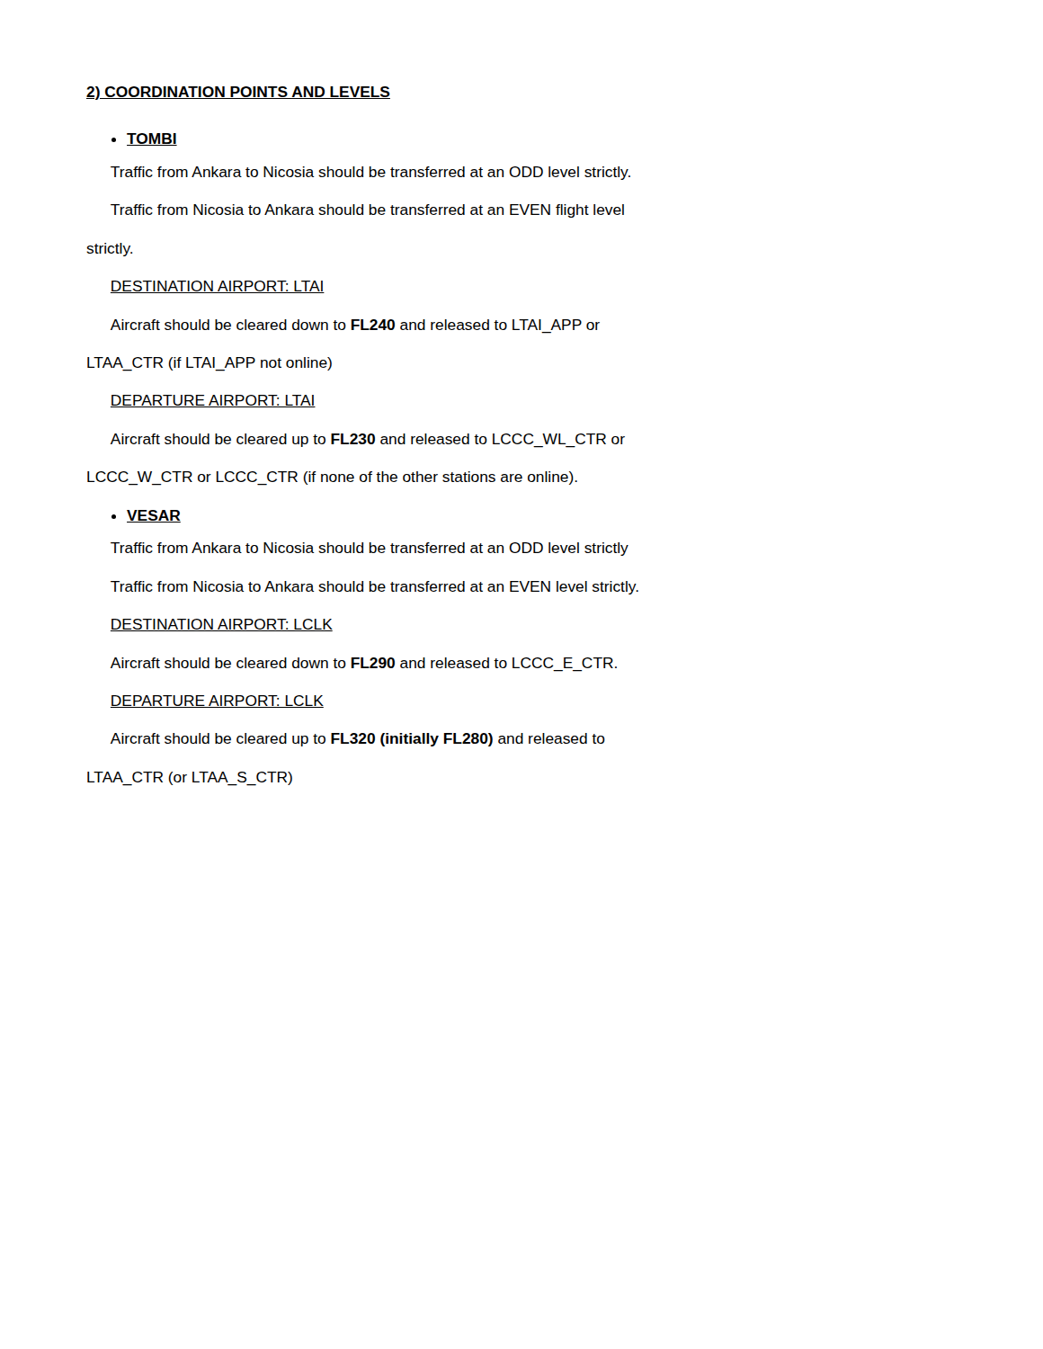2) COORDINATION POINTS AND LEVELS
TOMBI
Traffic from Ankara to Nicosia should be transferred at an ODD level strictly.
Traffic from Nicosia to Ankara should be transferred at an EVEN flight level
strictly.
DESTINATION AIRPORT: LTAI
Aircraft should be cleared down to FL240 and released to LTAI_APP or
LTAA_CTR (if LTAI_APP not online)
DEPARTURE AIRPORT: LTAI
Aircraft should be cleared up to FL230 and released to LCCC_WL_CTR or
LCCC_W_CTR or LCCC_CTR (if none of the other stations are online).
VESAR
Traffic from Ankara to Nicosia should be transferred at an ODD level strictly
Traffic from Nicosia to Ankara should be transferred at an EVEN level strictly.
DESTINATION AIRPORT: LCLK
Aircraft should be cleared down to FL290 and released to LCCC_E_CTR.
DEPARTURE AIRPORT: LCLK
Aircraft should be cleared up to FL320 (initially FL280) and released to
LTAA_CTR (or LTAA_S_CTR)